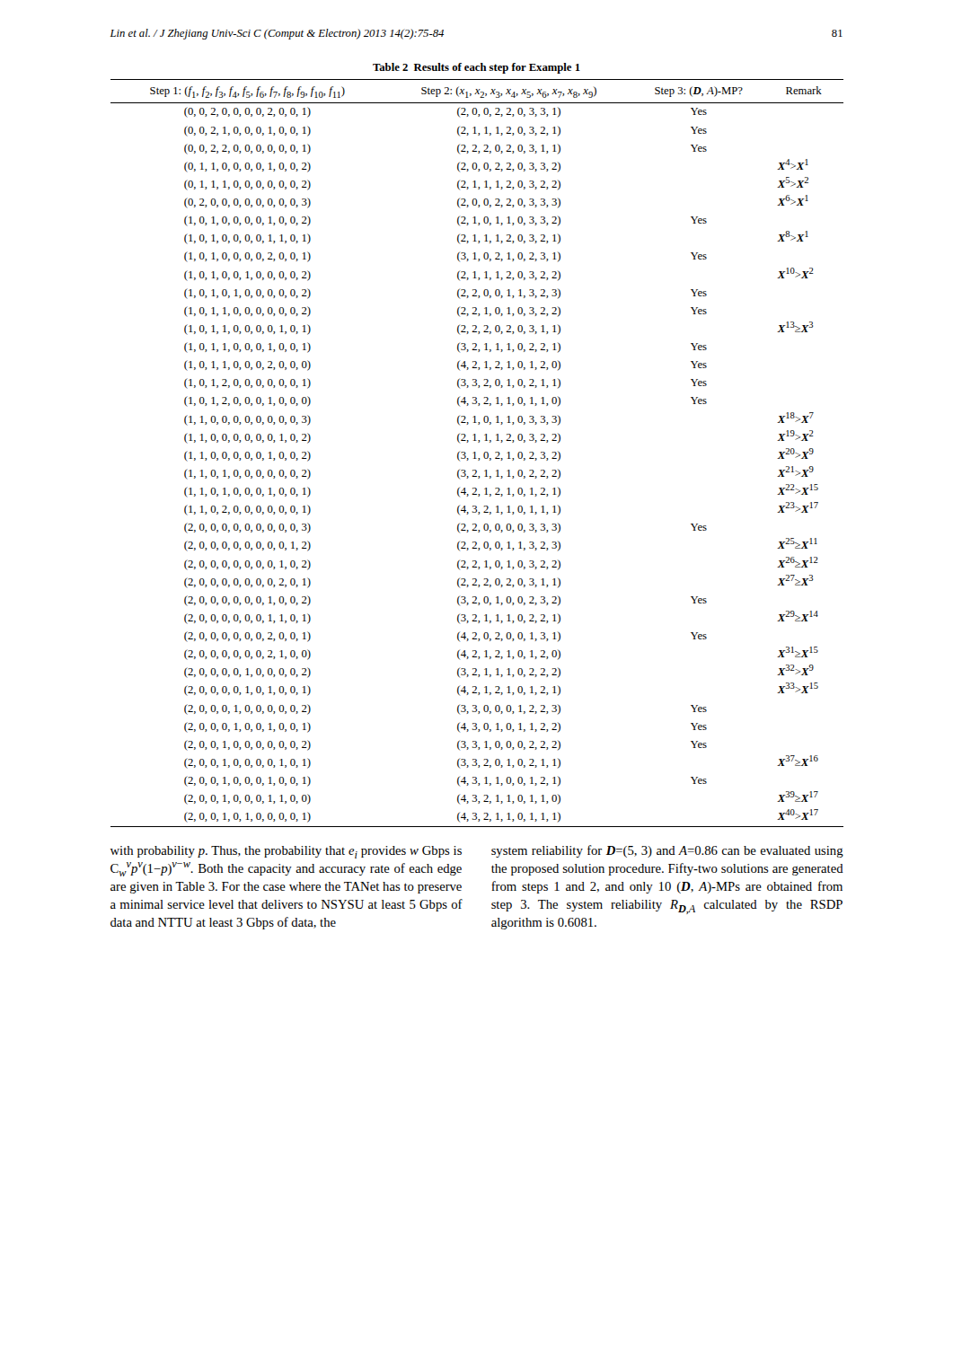Lin et al. / J Zhejiang Univ-Sci C (Comput & Electron) 2013 14(2):75-84 81
Table 2 Results of each step for Example 1
| Step 1: ( f 1 , f 2 , f 3 , f 4 , f 5 , f 6 , f 7 , f 8 , f 9 , f 10 , f 11 ) | Step 2: ( x 1 , x 2 , x 3 , x 4 , x 5 , x 6 , x 7 , x 8 , x 9 ) | Step 3: ( D , A )-MP? | Remark |
| --- | --- | --- | --- |
| (0, 0, 2, 0, 0, 0, 0, 2, 0, 0, 1) | (2, 0, 0, 2, 2, 0, 3, 3, 1) | Yes | |
| (0, 0, 2, 1, 0, 0, 0, 1, 0, 0, 1) | (2, 1, 1, 1, 2, 0, 3, 2, 1) | Yes | |
| (0, 0, 2, 2, 0, 0, 0, 0, 0, 0, 1) | (2, 2, 2, 0, 2, 0, 3, 1, 1) | Yes | |
| (0, 1, 1, 0, 0, 0, 0, 1, 0, 0, 2) | (2, 0, 0, 2, 2, 0, 3, 3, 2) | | X 4 > X 1 |
| (0, 1, 1, 1, 0, 0, 0, 0, 0, 0, 2) | (2, 1, 1, 1, 2, 0, 3, 2, 2) | | X 5 > X 2 |
| (0, 2, 0, 0, 0, 0, 0, 0, 0, 0, 3) | (2, 0, 0, 2, 2, 0, 3, 3, 3) | | X 6 > X 1 |
| (1, 0, 1, 0, 0, 0, 0, 1, 0, 0, 2) | (2, 1, 0, 1, 1, 0, 3, 3, 2) | Yes | |
| (1, 0, 1, 0, 0, 0, 0, 1, 1, 0, 1) | (2, 1, 1, 1, 2, 0, 3, 2, 1) | | X 8 > X 1 |
| (1, 0, 1, 0, 0, 0, 0, 2, 0, 0, 1) | (3, 1, 0, 2, 1, 0, 2, 3, 1) | Yes | |
| (1, 0, 1, 0, 0, 1, 0, 0, 0, 0, 2) | (2, 1, 1, 1, 2, 0, 3, 2, 2) | | X 10 > X 2 |
| (1, 0, 1, 0, 1, 0, 0, 0, 0, 0, 2) | (2, 2, 0, 0, 1, 1, 3, 2, 3) | Yes | |
| (1, 0, 1, 1, 0, 0, 0, 0, 0, 0, 2) | (2, 2, 1, 0, 1, 0, 3, 2, 2) | Yes | |
| (1, 0, 1, 1, 0, 0, 0, 0, 1, 0, 1) | (2, 2, 2, 0, 2, 0, 3, 1, 1) | | X 13 ≥ X 3 |
| (1, 0, 1, 1, 0, 0, 0, 1, 0, 0, 1) | (3, 2, 1, 1, 1, 0, 2, 2, 1) | Yes | |
| (1, 0, 1, 1, 0, 0, 0, 2, 0, 0, 0) | (4, 2, 1, 2, 1, 0, 1, 2, 0) | Yes | |
| (1, 0, 1, 2, 0, 0, 0, 0, 0, 0, 1) | (3, 3, 2, 0, 1, 0, 2, 1, 1) | Yes | |
| (1, 0, 1, 2, 0, 0, 0, 1, 0, 0, 0) | (4, 3, 2, 1, 1, 0, 1, 1, 0) | Yes | |
| (1, 1, 0, 0, 0, 0, 0, 0, 0, 0, 3) | (2, 1, 0, 1, 1, 0, 3, 3, 3) | | X 18 > X 7 |
| (1, 1, 0, 0, 0, 0, 0, 0, 1, 0, 2) | (2, 1, 1, 1, 2, 0, 3, 2, 2) | | X 19 > X 2 |
| (1, 1, 0, 0, 0, 0, 0, 1, 0, 0, 2) | (3, 1, 0, 2, 1, 0, 2, 3, 2) | | X 20 > X 9 |
| (1, 1, 0, 1, 0, 0, 0, 0, 0, 0, 2) | (3, 2, 1, 1, 1, 0, 2, 2, 2) | | X 21 > X 9 |
| (1, 1, 0, 1, 0, 0, 0, 1, 0, 0, 1) | (4, 2, 1, 2, 1, 0, 1, 2, 1) | | X 22 > X 15 |
| (1, 1, 0, 2, 0, 0, 0, 0, 0, 0, 1) | (4, 3, 2, 1, 1, 0, 1, 1, 1) | | X 23 > X 17 |
| (2, 0, 0, 0, 0, 0, 0, 0, 0, 0, 3) | (2, 2, 0, 0, 0, 0, 3, 3, 3) | Yes | |
| (2, 0, 0, 0, 0, 0, 0, 0, 0, 1, 2) | (2, 2, 0, 0, 1, 1, 3, 2, 3) | | X 25 ≥ X 11 |
| (2, 0, 0, 0, 0, 0, 0, 0, 1, 0, 2) | (2, 2, 1, 0, 1, 0, 3, 2, 2) | | X 26 ≥ X 12 |
| (2, 0, 0, 0, 0, 0, 0, 0, 2, 0, 1) | (2, 2, 2, 0, 2, 0, 3, 1, 1) | | X 27 ≥ X 3 |
| (2, 0, 0, 0, 0, 0, 0, 1, 0, 0, 2) | (3, 2, 0, 1, 0, 0, 2, 3, 2) | Yes | |
| (2, 0, 0, 0, 0, 0, 0, 1, 1, 0, 1) | (3, 2, 1, 1, 1, 0, 2, 2, 1) | | X 29 ≥ X 14 |
| (2, 0, 0, 0, 0, 0, 0, 2, 0, 0, 1) | (4, 2, 0, 2, 0, 0, 1, 3, 1) | Yes | |
| (2, 0, 0, 0, 0, 0, 0, 2, 1, 0, 0) | (4, 2, 1, 2, 1, 0, 1, 2, 0) | | X 31 ≥ X 15 |
| (2, 0, 0, 0, 0, 1, 0, 0, 0, 0, 2) | (3, 2, 1, 1, 1, 0, 2, 2, 2) | | X 32 > X 9 |
| (2, 0, 0, 0, 0, 1, 0, 1, 0, 0, 1) | (4, 2, 1, 2, 1, 0, 1, 2, 1) | | X 33 > X 15 |
| (2, 0, 0, 0, 1, 0, 0, 0, 0, 0, 2) | (3, 3, 0, 0, 0, 1, 2, 2, 3) | Yes | |
| (2, 0, 0, 0, 1, 0, 0, 1, 0, 0, 1) | (4, 3, 0, 1, 0, 1, 1, 2, 2) | Yes | |
| (2, 0, 0, 1, 0, 0, 0, 0, 0, 0, 2) | (3, 3, 1, 0, 0, 0, 2, 2, 2) | Yes | |
| (2, 0, 0, 1, 0, 0, 0, 0, 1, 0, 1) | (3, 3, 2, 0, 1, 0, 2, 1, 1) | | X 37 ≥ X 16 |
| (2, 0, 0, 1, 0, 0, 0, 1, 0, 0, 1) | (4, 3, 1, 1, 0, 0, 1, 2, 1) | Yes | |
| (2, 0, 0, 1, 0, 0, 0, 1, 1, 0, 0) | (4, 3, 2, 1, 1, 0, 1, 1, 0) | | X 39 ≥ X 17 |
| (2, 0, 0, 1, 0, 1, 0, 0, 0, 0, 1) | (4, 3, 2, 1, 1, 0, 1, 1, 1) | | X 40 > X 17 |
with probability p. Thus, the probability that ei provides w Gbps is Cwvpv(1−p)v−w. Both the capacity and accuracy rate of each edge are given in Table 3. For the case where the TANet has to preserve a minimal service level that delivers to NSYSU at least 5 Gbps of data and NTTU at least 3 Gbps of data, the
system reliability for D=(5, 3) and A=0.86 can be evaluated using the proposed solution procedure. Fifty-two solutions are generated from steps 1 and 2, and only 10 (D, A)-MPs are obtained from step 3. The system reliability RD,A calculated by the RSDP algorithm is 0.6081.